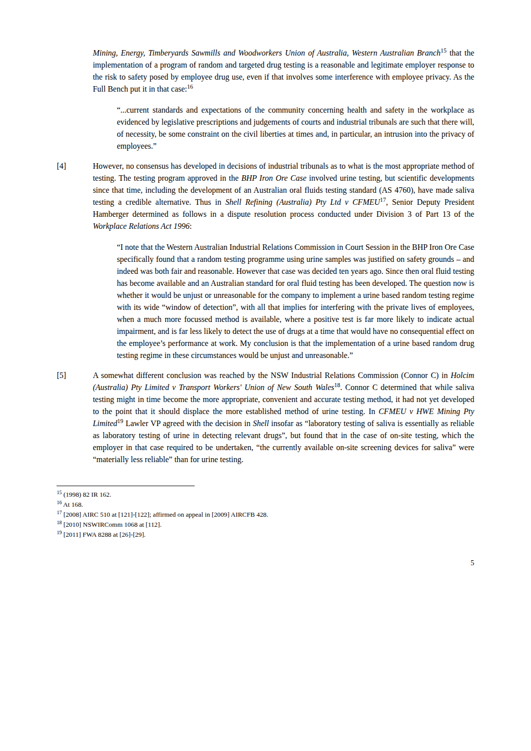Mining, Energy, Timberyards Sawmills and Woodworkers Union of Australia, Western Australian Branch15 that the implementation of a program of random and targeted drug testing is a reasonable and legitimate employer response to the risk to safety posed by employee drug use, even if that involves some interference with employee privacy. As the Full Bench put it in that case:16
“...current standards and expectations of the community concerning health and safety in the workplace as evidenced by legislative prescriptions and judgements of courts and industrial tribunals are such that there will, of necessity, be some constraint on the civil liberties at times and, in particular, an intrusion into the privacy of employees.”
[4]
However, no consensus has developed in decisions of industrial tribunals as to what is the most appropriate method of testing. The testing program approved in the BHP Iron Ore Case involved urine testing, but scientific developments since that time, including the development of an Australian oral fluids testing standard (AS 4760), have made saliva testing a credible alternative. Thus in Shell Refining (Australia) Pty Ltd v CFMEU17, Senior Deputy President Hamberger determined as follows in a dispute resolution process conducted under Division 3 of Part 13 of the Workplace Relations Act 1996:
“I note that the Western Australian Industrial Relations Commission in Court Session in the BHP Iron Ore Case specifically found that a random testing programme using urine samples was justified on safety grounds – and indeed was both fair and reasonable. However that case was decided ten years ago. Since then oral fluid testing has become available and an Australian standard for oral fluid testing has been developed. The question now is whether it would be unjust or unreasonable for the company to implement a urine based random testing regime with its wide “window of detection”, with all that implies for interfering with the private lives of employees, when a much more focussed method is available, where a positive test is far more likely to indicate actual impairment, and is far less likely to detect the use of drugs at a time that would have no consequential effect on the employee’s performance at work. My conclusion is that the implementation of a urine based random drug testing regime in these circumstances would be unjust and unreasonable.”
[5]
A somewhat different conclusion was reached by the NSW Industrial Relations Commission (Connor C) in Holcim (Australia) Pty Limited v Transport Workers' Union of New South Wales18. Connor C determined that while saliva testing might in time become the more appropriate, convenient and accurate testing method, it had not yet developed to the point that it should displace the more established method of urine testing. In CFMEU v HWE Mining Pty Limited19 Lawler VP agreed with the decision in Shell insofar as “laboratory testing of saliva is essentially as reliable as laboratory testing of urine in detecting relevant drugs”, but found that in the case of on-site testing, which the employer in that case required to be undertaken, “the currently available on-site screening devices for saliva” were “materially less reliable” than for urine testing.
15 (1998) 82 IR 162.
16 At 168.
17 [2008] AIRC 510 at [121]-[122]; affirmed on appeal in [2009] AIRCFB 428.
18 [2010] NSWIRComm 1068 at [112].
19 [2011] FWA 8288 at [26]-[29].
5